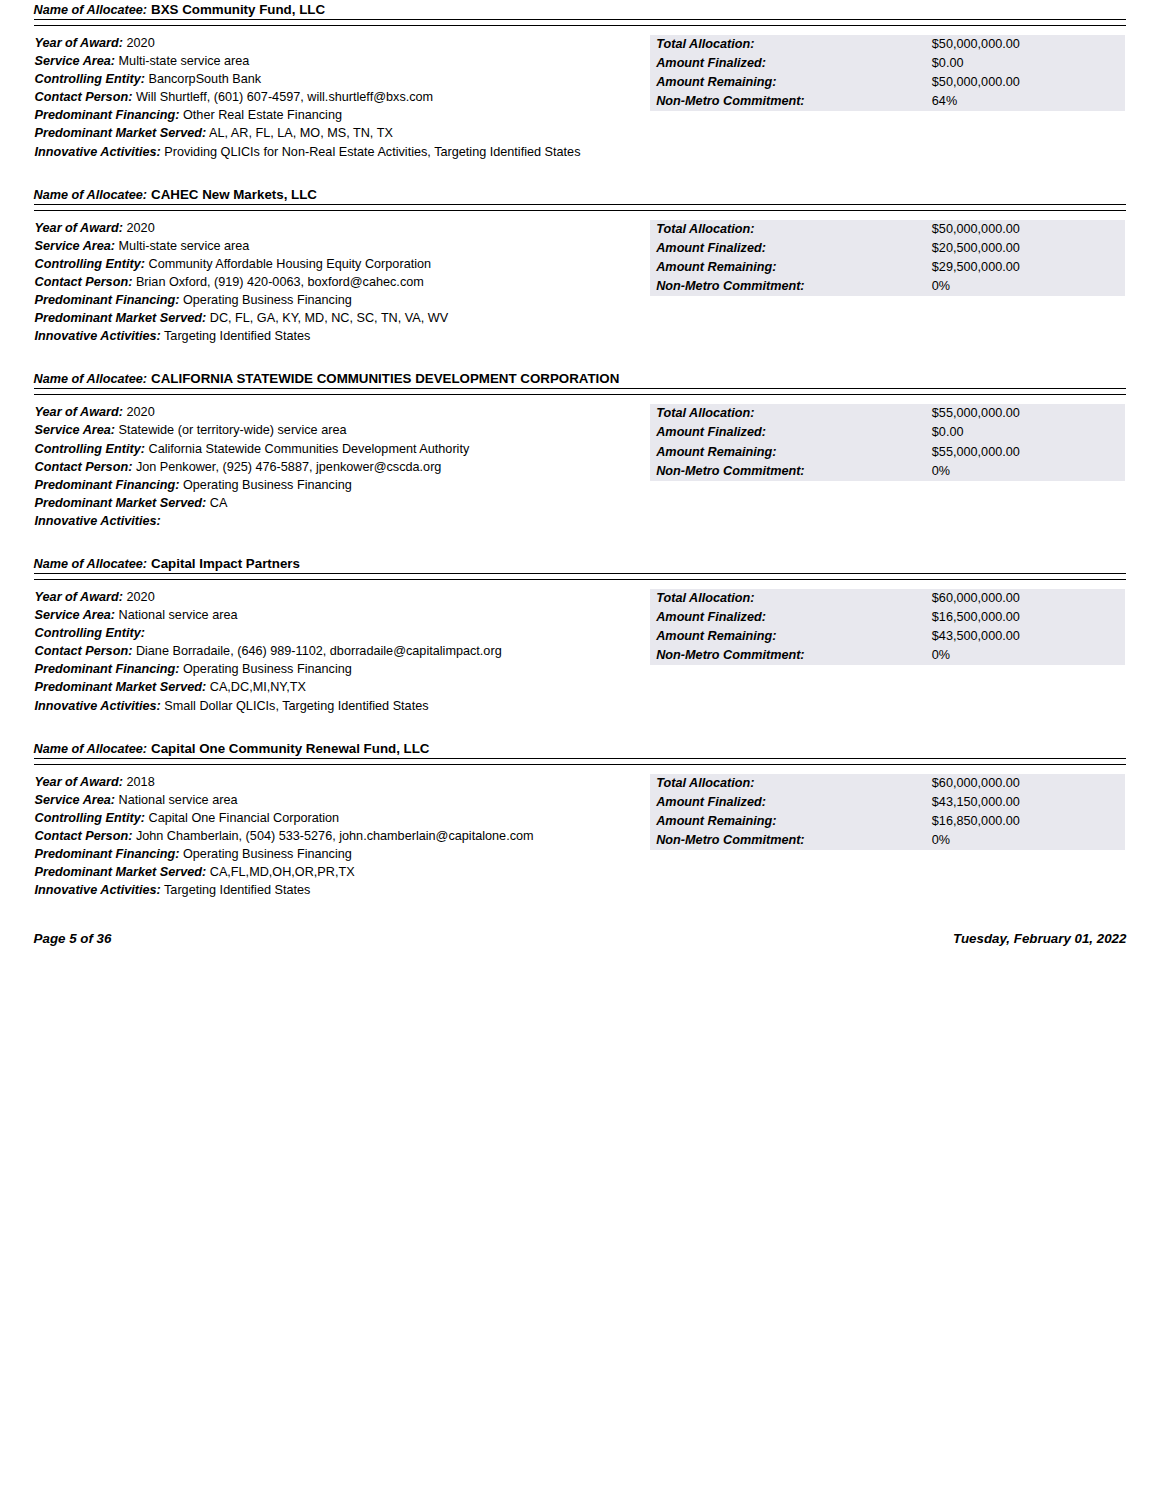Name of Allocatee: BXS Community Fund, LLC
| Year of Award: 2020 Service Area: Multi-state service area Controlling Entity: BancorpSouth Bank Contact Person: Will Shurtleff, (601) 607-4597, will.shurtleff@bxs.com Predominant Financing: Other Real Estate Financing Predominant Market Served: AL, AR, FL, LA, MO, MS, TN, TX Innovative Activities: Providing QLICIs for Non-Real Estate Activities, Targeting Identified States | / Total Allocation: / $50,000,000.00 / / Amount Finalized: / $0.00 / / Amount Remaining: / $50,000,000.00 / / Non-Metro Commitment: / 64% / |
Name of Allocatee: CAHEC New Markets, LLC
| Year of Award: 2020 Service Area: Multi-state service area Controlling Entity: Community Affordable Housing Equity Corporation Contact Person: Brian Oxford, (919) 420-0063, boxford@cahec.com Predominant Financing: Operating Business Financing Predominant Market Served: DC, FL, GA, KY, MD, NC, SC, TN, VA, WV Innovative Activities: Targeting Identified States | / Total Allocation: / $50,000,000.00 / / Amount Finalized: / $20,500,000.00 / / Amount Remaining: / $29,500,000.00 / / Non-Metro Commitment: / 0% / |
Name of Allocatee: CALIFORNIA STATEWIDE COMMUNITIES DEVELOPMENT CORPORATION
| Year of Award: 2020 Service Area: Statewide (or territory-wide) service area Controlling Entity: California Statewide Communities Development Authority Contact Person: Jon Penkower, (925) 476-5887, jpenkower@cscda.org Predominant Financing: Operating Business Financing Predominant Market Served: CA Innovative Activities: | / Total Allocation: / $55,000,000.00 / / Amount Finalized: / $0.00 / / Amount Remaining: / $55,000,000.00 / / Non-Metro Commitment: / 0% / |
Name of Allocatee: Capital Impact Partners
| Year of Award: 2020 Service Area: National service area Controlling Entity: Contact Person: Diane Borradaile, (646) 989-1102, dborradaile@capitalimpact.org Predominant Financing: Operating Business Financing Predominant Market Served: CA,DC,MI,NY,TX Innovative Activities: Small Dollar QLICIs, Targeting Identified States | / Total Allocation: / $60,000,000.00 / / Amount Finalized: / $16,500,000.00 / / Amount Remaining: / $43,500,000.00 / / Non-Metro Commitment: / 0% / |
Name of Allocatee: Capital One Community Renewal Fund, LLC
| Year of Award: 2018 Service Area: National service area Controlling Entity: Capital One Financial Corporation Contact Person: John Chamberlain, (504) 533-5276, john.chamberlain@capitalone.com Predominant Financing: Operating Business Financing Predominant Market Served: CA,FL,MD,OH,OR,PR,TX Innovative Activities: Targeting Identified States | / Total Allocation: / $60,000,000.00 / / Amount Finalized: / $43,150,000.00 / / Amount Remaining: / $16,850,000.00 / / Non-Metro Commitment: / 0% / |
Page 5 of 36
Tuesday, February 01, 2022